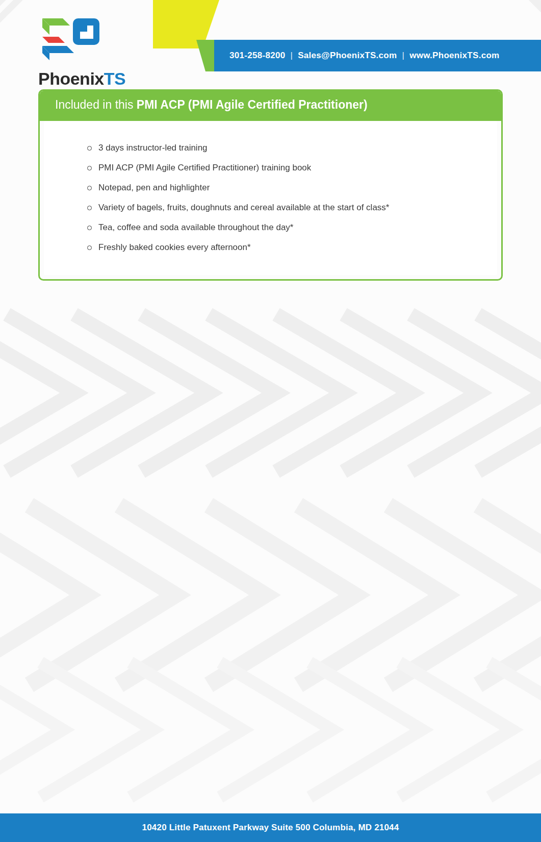301-258-8200|Sales@PhoenixTS.com|www.PhoenixTS.com
PhoenixTS
Included in this PMI ACP (PMI Agile Certified Practitioner)
3 days instructor-led training
PMI ACP (PMI Agile Certified Practitioner) training book
Notepad, pen and highlighter
Variety of bagels, fruits, doughnuts and cereal available at the start of class*
Tea, coffee and soda available throughout the day*
Freshly baked cookies every afternoon*
10420 Little Patuxent Parkway Suite 500 Columbia, MD 21044